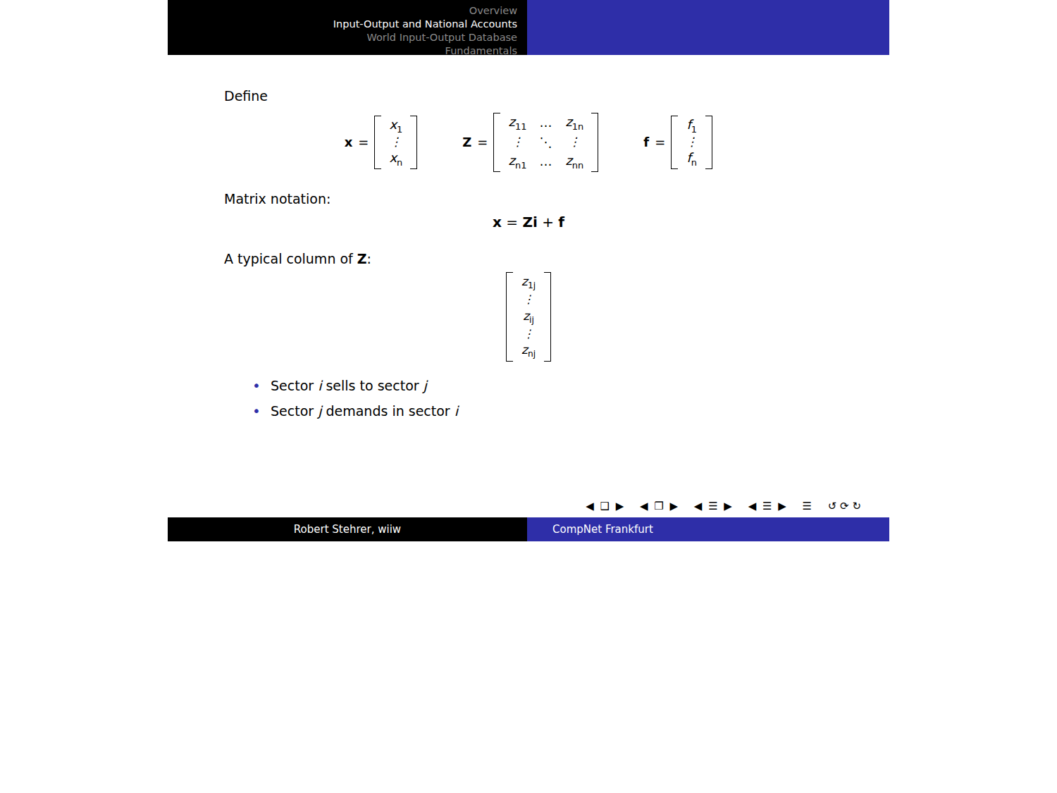Overview
Input-Output and National Accounts
World Input-Output Database
Fundamentals
Define
x =
| x 1 |
| ⋮ |
| x n |
Z =
| z 11 | … | z 1n |
| ⋮ | ⋱ | ⋮ |
| z n1 | … | z nn |
f =
| f 1 |
| ⋮ |
| f n |
Matrix notation:
x = Zi + f
A typical column of Z:
| z 1j |
| ⋮ |
| z ij |
| ⋮ |
| z nj |
Sector i sells to sector j
Sector j demands in sector i
◀ ❑ ▶ ◀ ❐ ▶ ◀ ☰ ▶ ◀ ☰ ▶ ☰ ↺ ⟳ ↻
Robert Stehrer, wiiw
CompNet Frankfurt